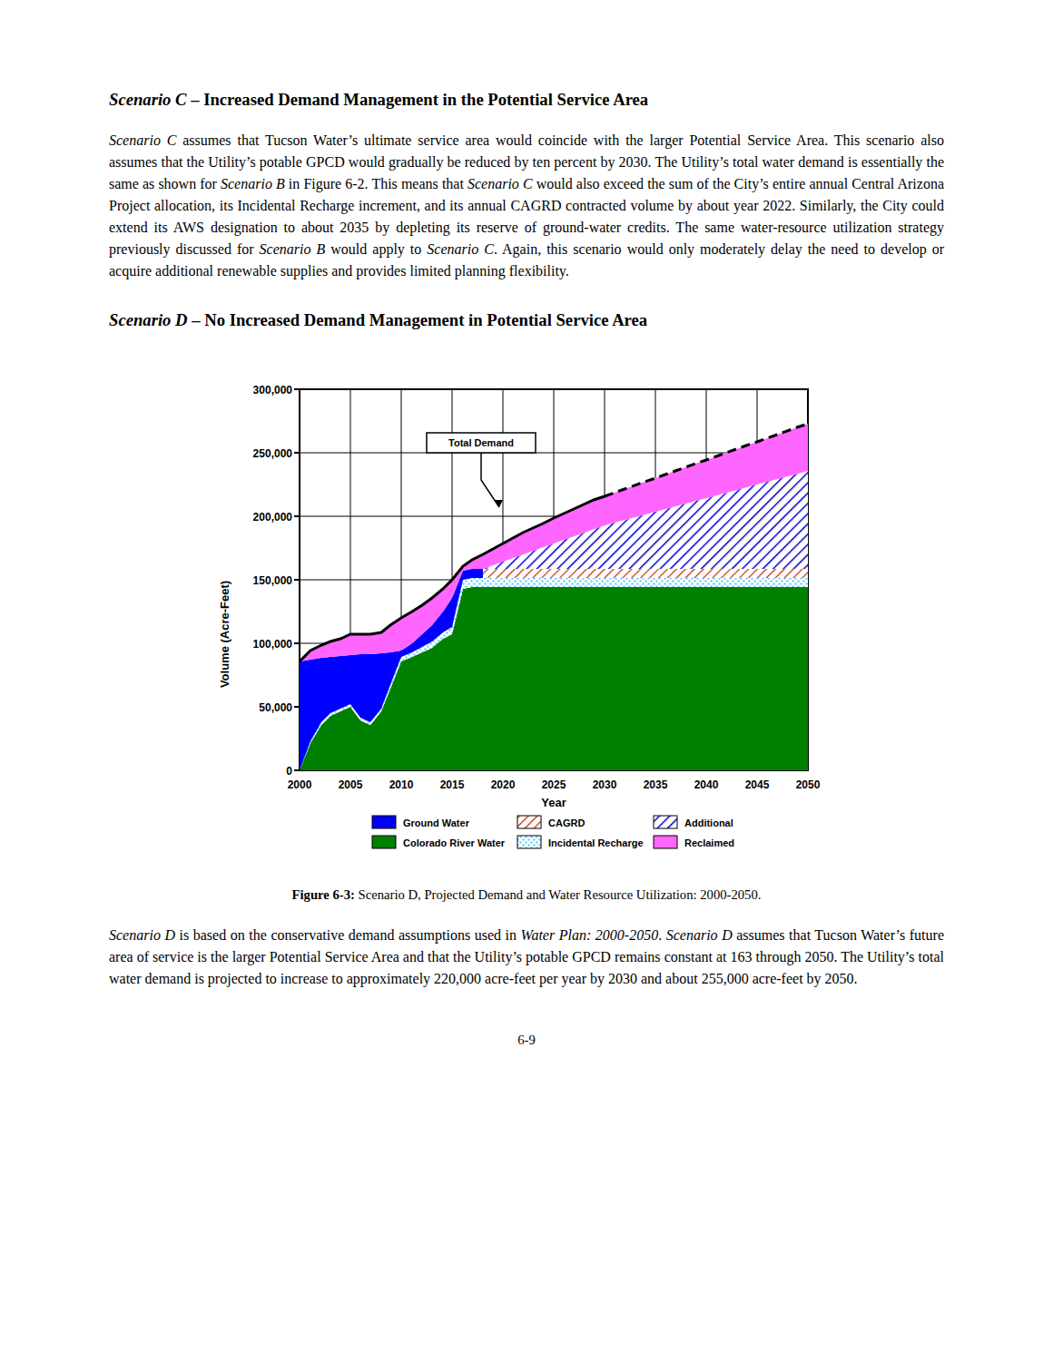Scenario C – Increased Demand Management in the Potential Service Area
Scenario C assumes that Tucson Water’s ultimate service area would coincide with the larger Potential Service Area. This scenario also assumes that the Utility’s potable GPCD would gradually be reduced by ten percent by 2030. The Utility’s total water demand is essentially the same as shown for Scenario B in Figure 6-2. This means that Scenario C would also exceed the sum of the City’s entire annual Central Arizona Project allocation, its Incidental Recharge increment, and its annual CAGRD contracted volume by about year 2022. Similarly, the City could extend its AWS designation to about 2035 by depleting its reserve of ground-water credits. The same water-resource utilization strategy previously discussed for Scenario B would apply to Scenario C. Again, this scenario would only moderately delay the need to develop or acquire additional renewable supplies and provides limited planning flexibility.
Scenario D – No Increased Demand Management in Potential Service Area
Volume (Acre-Feet) 300,000 250,000 200,000 150,000 100,000 50,000 0 2000 2005 2010 2015 2020 2025 2030 2035 2040 2045 2050 Year Total Demand Ground Water CAGRD Additional Colorado River Water Incidental Recharge Reclaimed
Figure 6-3: Scenario D, Projected Demand and Water Resource Utilization: 2000-2050.
Scenario D is based on the conservative demand assumptions used in Water Plan: 2000-2050. Scenario D assumes that Tucson Water’s future area of service is the larger Potential Service Area and that the Utility’s potable GPCD remains constant at 163 through 2050. The Utility’s total water demand is projected to increase to approximately 220,000 acre-feet per year by 2030 and about 255,000 acre-feet by 2050.
6-9